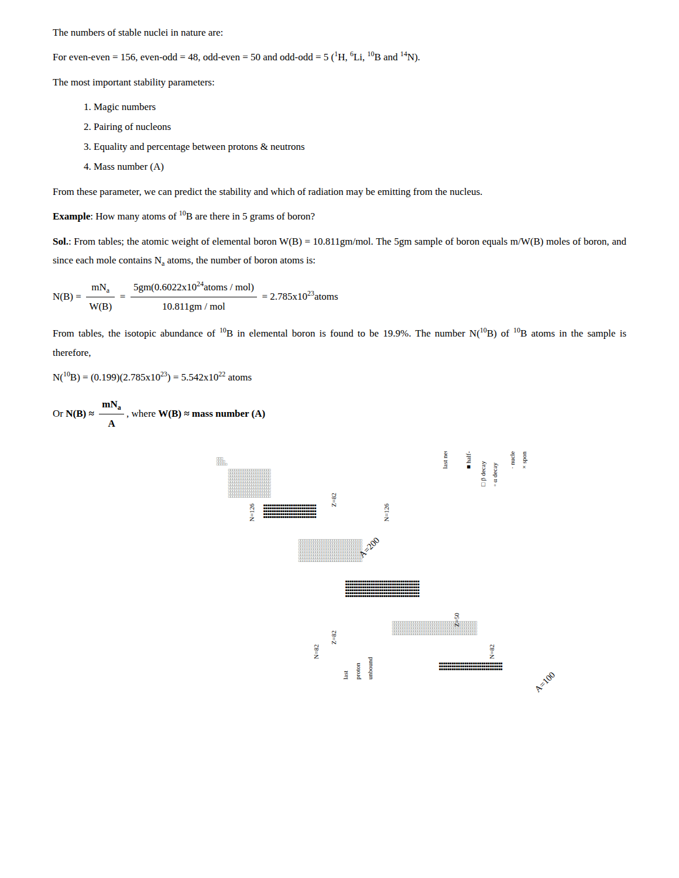The numbers of stable nuclei in nature are:
For even-even = 156, even-odd = 48, odd-even = 50 and odd-odd = 5 (1H, 6Li, 10B and 14N).
The most important stability parameters:
Magic numbers
Pairing of nucleons
Equality and percentage between protons & neutrons
Mass number (A)
From these parameter, we can predict the stability and which of radiation may be emitting from the nucleus.
Example: How many atoms of 10B are there in 5 grams of boron?
Sol.: From tables; the atomic weight of elemental boron W(B) = 10.811gm/mol. The 5gm sample of boron equals m/W(B) moles of boron, and since each mole contains Na atoms, the number of boron atoms is:
N(B) = mNa W(B) = 5gm(0.6022x1024atoms / mol) 10.811gm / mol = 2.785x1023atoms
From tables, the isotopic abundance of 10B in elemental boron is found to be 19.9%. The number N(10B) of 10B atoms in the sample is therefore,
N(10B) = (0.199)(2.785x1023) = 5.542x1022 atoms
Or N(B) ≈ mNa A , where W(B) ≈ mass number (A)
N
■ half-life> 108 yr
□ β decay
◦ α decay
· nucleon emission
× spontaneous fission
last neutron unbound →
Z=82
Z=82
N=126
N=126
N=82
N=82
Z=50
A=200
A=100
last
proton
unbound
□□□
□□□□
□□□□□
□□□□□□□□□□□□□□□□□□□□
□□□□□□□□□□□□□□□□□□□□
□□□□□□□□□□□□□□□□□□□□
□□□□□□□□□□□□□□□□□□□□
□□□□□□□□□□□□□□□□□□□□
□□□□□□□□□□□□□□□□□□□□
□□□□□□□□□□□□□□□□□□□□
□□□□□□□□□□□□□□□□□□□□
□□□□□□□□□□□□□□□□□□□□
□□□□□□□□□□□□□□□□□□□□
■■■■■■■■■■■■■■■■■■■■■■■■■
■■■■■■■■■■■■■■■■■■■■■■■■■
■■■■■■■■■■■■■■■■■■■■■■■■■
■■■■■■■■■■■■■■■■■■■■■■■■■
■■■■■■■■■■■■■■■■■■■■■■■■■
□□□□□□□□□□□□□□□□□□□□□□□□□□□□□□
□□□□□□□□□□□□□□□□□□□□□□□□□□□□□□
□□□□□□□□□□□□□□□□□□□□□□□□□□□□□□
□□□□□□□□□□□□□□□□□□□□□□□□□□□□□□
□□□□□□□□□□□□□□□□□□□□□□□□□□□□□□
□□□□□□□□□□□□□□□□□□□□□□□□□□□□□□
□□□□□□□□□□□□□□□□□□□□□□□□□□□□□□
□□□□□□□□□□□□□□□□□□□□□□□□□□□□□□
■■■■■■■■■■■■■■■■■■■■■■■■■■■■■■■■■■■
■■■■■■■■■■■■■■■■■■■■■■■■■■■■■■■■■■■
■■■■■■■■■■■■■■■■■■■■■■■■■■■■■■■■■■■
■■■■■■■■■■■■■■■■■■■■■■■■■■■■■■■■■■■
■■■■■■■■■■■■■■■■■■■■■■■■■■■■■■■■■■■
■■■■■■■■■■■■■■■■■■■■■■■■■■■■■■■■■■■
□□□□□□□□□□□□□□□□□□□□□□□□□□□□□□□□□□□□□□□□
□□□□□□□□□□□□□□□□□□□□□□□□□□□□□□□□□□□□□□□□
□□□□□□□□□□□□□□□□□□□□□□□□□□□□□□□□□□□□□□□□
□□□□□□□□□□□□□□□□□□□□□□□□□□□□□□□□□□□□□□□□
□□□□□□□□□□□□□□□□□□□□□□□□□□□□□□□□□□□□□□□□
■■■■■■■■■■■■■■■■■■■■■■■■■■■■■■
■■■■■■■■■■■■■■■■■■■■■■■■■■■■■■
■■■■■■■■■■■■■■■■■■■■■■■■■■■■■■